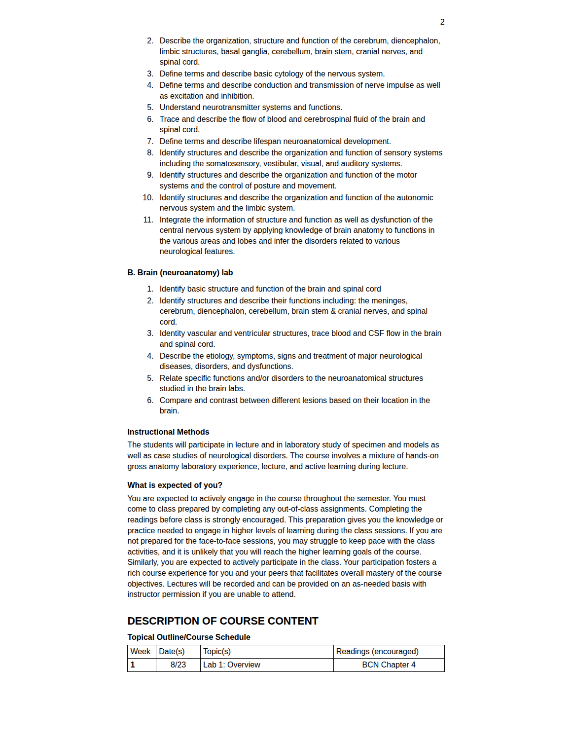2
Describe the organization, structure and function of the cerebrum, diencephalon, limbic structures, basal ganglia, cerebellum, brain stem, cranial nerves, and spinal cord.
Define terms and describe basic cytology of the nervous system.
Define terms and describe conduction and transmission of nerve impulse as well as excitation and inhibition.
Understand neurotransmitter systems and functions.
Trace and describe the flow of blood and cerebrospinal fluid of the brain and spinal cord.
Define terms and describe lifespan neuroanatomical development.
Identify structures and describe the organization and function of sensory systems including the somatosensory, vestibular, visual, and auditory systems.
Identify structures and describe the organization and function of the motor systems and the control of posture and movement.
Identify structures and describe the organization and function of the autonomic nervous system and the limbic system.
Integrate the information of structure and function as well as dysfunction of the central nervous system by applying knowledge of brain anatomy to functions in the various areas and lobes and infer the disorders related to various neurological features.
B. Brain (neuroanatomy) lab
Identify basic structure and function of the brain and spinal cord
Identify structures and describe their functions including: the meninges, cerebrum, diencephalon, cerebellum, brain stem & cranial nerves, and spinal cord.
Identity vascular and ventricular structures, trace blood and CSF flow in the brain and spinal cord.
Describe the etiology, symptoms, signs and treatment of major neurological diseases, disorders, and dysfunctions.
Relate specific functions and/or disorders to the neuroanatomical structures studied in the brain labs.
Compare and contrast between different lesions based on their location in the brain.
Instructional Methods
The students will participate in lecture and in laboratory study of specimen and models as well as case studies of neurological disorders. The course involves a mixture of hands-on gross anatomy laboratory experience, lecture, and active learning during lecture.
What is expected of you?
You are expected to actively engage in the course throughout the semester. You must come to class prepared by completing any out-of-class assignments. Completing the readings before class is strongly encouraged. This preparation gives you the knowledge or practice needed to engage in higher levels of learning during the class sessions. If you are not prepared for the face-to-face sessions, you may struggle to keep pace with the class activities, and it is unlikely that you will reach the higher learning goals of the course. Similarly, you are expected to actively participate in the class. Your participation fosters a rich course experience for you and your peers that facilitates overall mastery of the course objectives. Lectures will be recorded and can be provided on an as-needed basis with instructor permission if you are unable to attend.
DESCRIPTION OF COURSE CONTENT
Topical Outline/Course Schedule
| Week | Date(s) | Topic(s) | Readings (encouraged) |
| 1 | 8/23 | Lab 1: Overview | BCN Chapter 4 |